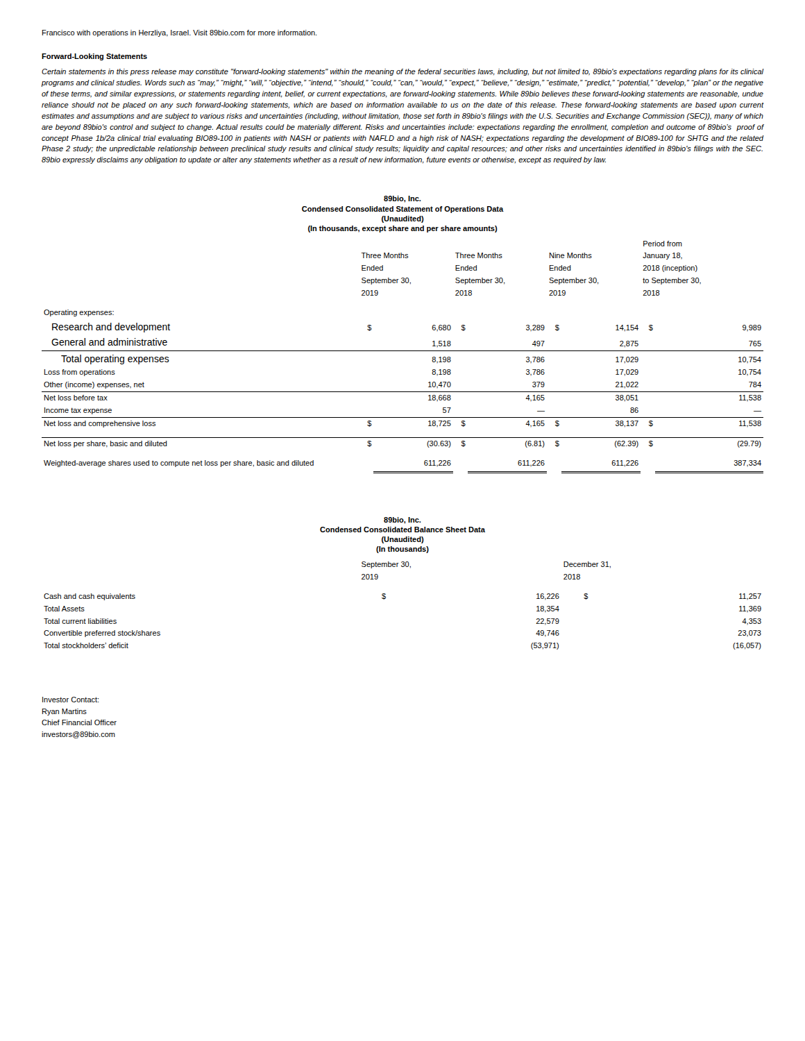Francisco with operations in Herzliya, Israel. Visit 89bio.com for more information.
Forward-Looking Statements
Certain statements in this press release may constitute "forward-looking statements" within the meaning of the federal securities laws, including, but not limited to, 89bio's expectations regarding plans for its clinical programs and clinical studies. Words such as “may,” “might,” “will,” “objective,” “intend,” “should,” “could,” “can,” “would,” “expect,” “believe,” “design,” “estimate,” “predict,” “potential,” “develop,” “plan” or the negative of these terms, and similar expressions, or statements regarding intent, belief, or current expectations, are forward-looking statements. While 89bio believes these forward-looking statements are reasonable, undue reliance should not be placed on any such forward-looking statements, which are based on information available to us on the date of this release. These forward-looking statements are based upon current estimates and assumptions and are subject to various risks and uncertainties (including, without limitation, those set forth in 89bio's filings with the U.S. Securities and Exchange Commission (SEC)), many of which are beyond 89bio's control and subject to change. Actual results could be materially different. Risks and uncertainties include: expectations regarding the enrollment, completion and outcome of 89bio’s proof of concept Phase 1b/2a clinical trial evaluating BIO89-100 in patients with NASH or patients with NAFLD and a high risk of NASH; expectations regarding the development of BIO89-100 for SHTG and the related Phase 2 study; the unpredictable relationship between preclinical study results and clinical study results; liquidity and capital resources; and other risks and uncertainties identified in 89bio's filings with the SEC. 89bio expressly disclaims any obligation to update or alter any statements whether as a result of new information, future events or otherwise, except as required by law.
89bio, Inc.
Condensed Consolidated Statement of Operations Data
(Unaudited)
(In thousands, except share and per share amounts)
| | | | | Period from |
| | Three Months | Three Months | Nine Months | January 18, |
| | Ended | Ended | Ended | 2018 (inception) |
| | September 30, | September 30, | September 30, | to September 30, |
| | 2019 | 2018 | 2019 | 2018 |
| Operating expenses: | | | | | | | | |
| Research and development | $ | 6,680 | $ | 3,289 | $ | 14,154 | $ | 9,989 |
| General and administrative | | 1,518 | | 497 | | 2,875 | | 765 |
| Total operating expenses | | 8,198 | | 3,786 | | 17,029 | | 10,754 |
| Loss from operations | | 8,198 | | 3,786 | | 17,029 | | 10,754 |
| Other (income) expenses, net | | 10,470 | | 379 | | 21,022 | | 784 |
| Net loss before tax | | 18,668 | | 4,165 | | 38,051 | | 11,538 |
| Income tax expense | | 57 | | — | | 86 | | — |
| Net loss and comprehensive loss | $ | 18,725 | $ | 4,165 | $ | 38,137 | $ | 11,538 |
| Net loss per share, basic and diluted | $ | (30.63) | $ | (6.81) | $ | (62.39) | $ | (29.79) |
| Weighted-average shares used to compute net loss per share, basic and diluted | | 611,226 | | 611,226 | | 611,226 | | 387,334 |
89bio, Inc.
Condensed Consolidated Balance Sheet Data
(Unaudited)
(In thousands)
| | September 30, | December 31, |
| | 2019 | 2018 |
| Cash and cash equivalents | $ | 16,226 | $ | 11,257 |
| Total Assets | | 18,354 | | 11,369 |
| Total current liabilities | | 22,579 | | 4,353 |
| Convertible preferred stock/shares | | 49,746 | | 23,073 |
| Total stockholders’ deficit | | (53,971) | | (16,057) |
Investor Contact:
Ryan Martins
Chief Financial Officer
investors@89bio.com